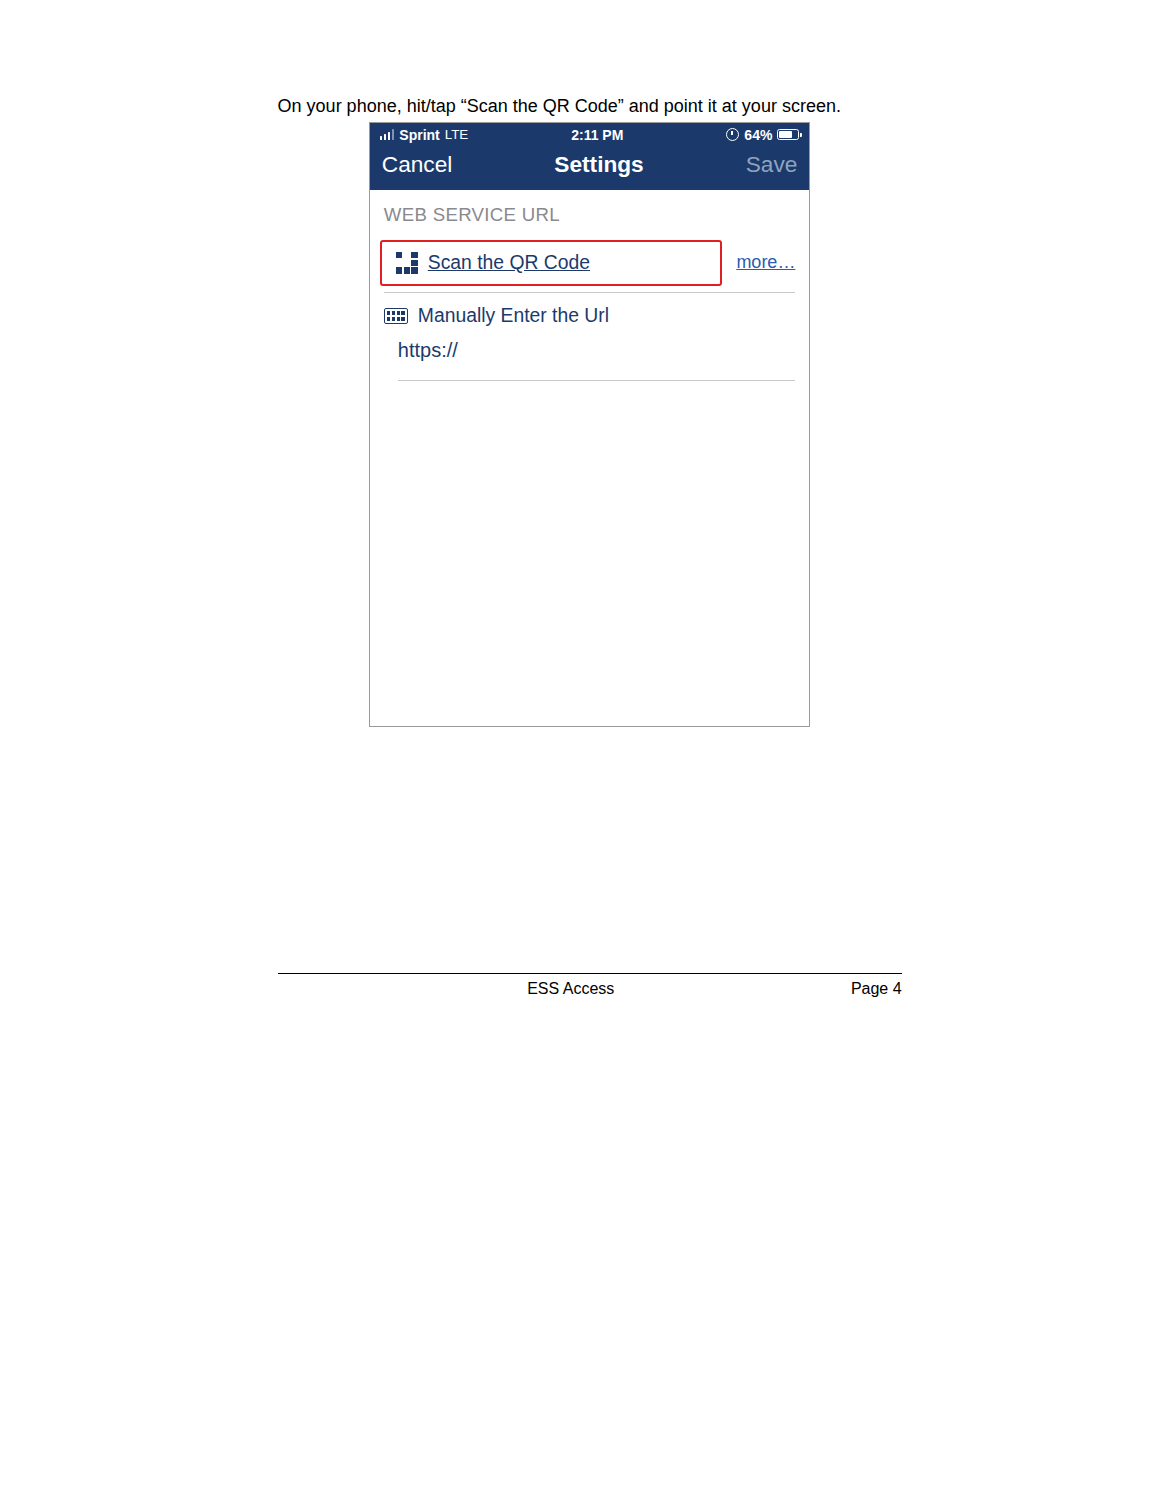On your phone, hit/tap “Scan the QR Code” and point it at your screen.
Sprint LTE
2:11 PM
64%
Cancel Settings Save
WEB SERVICE URL
Scan the QR Code
more…
Manually Enter the Url
https://
ESS Access Page 4